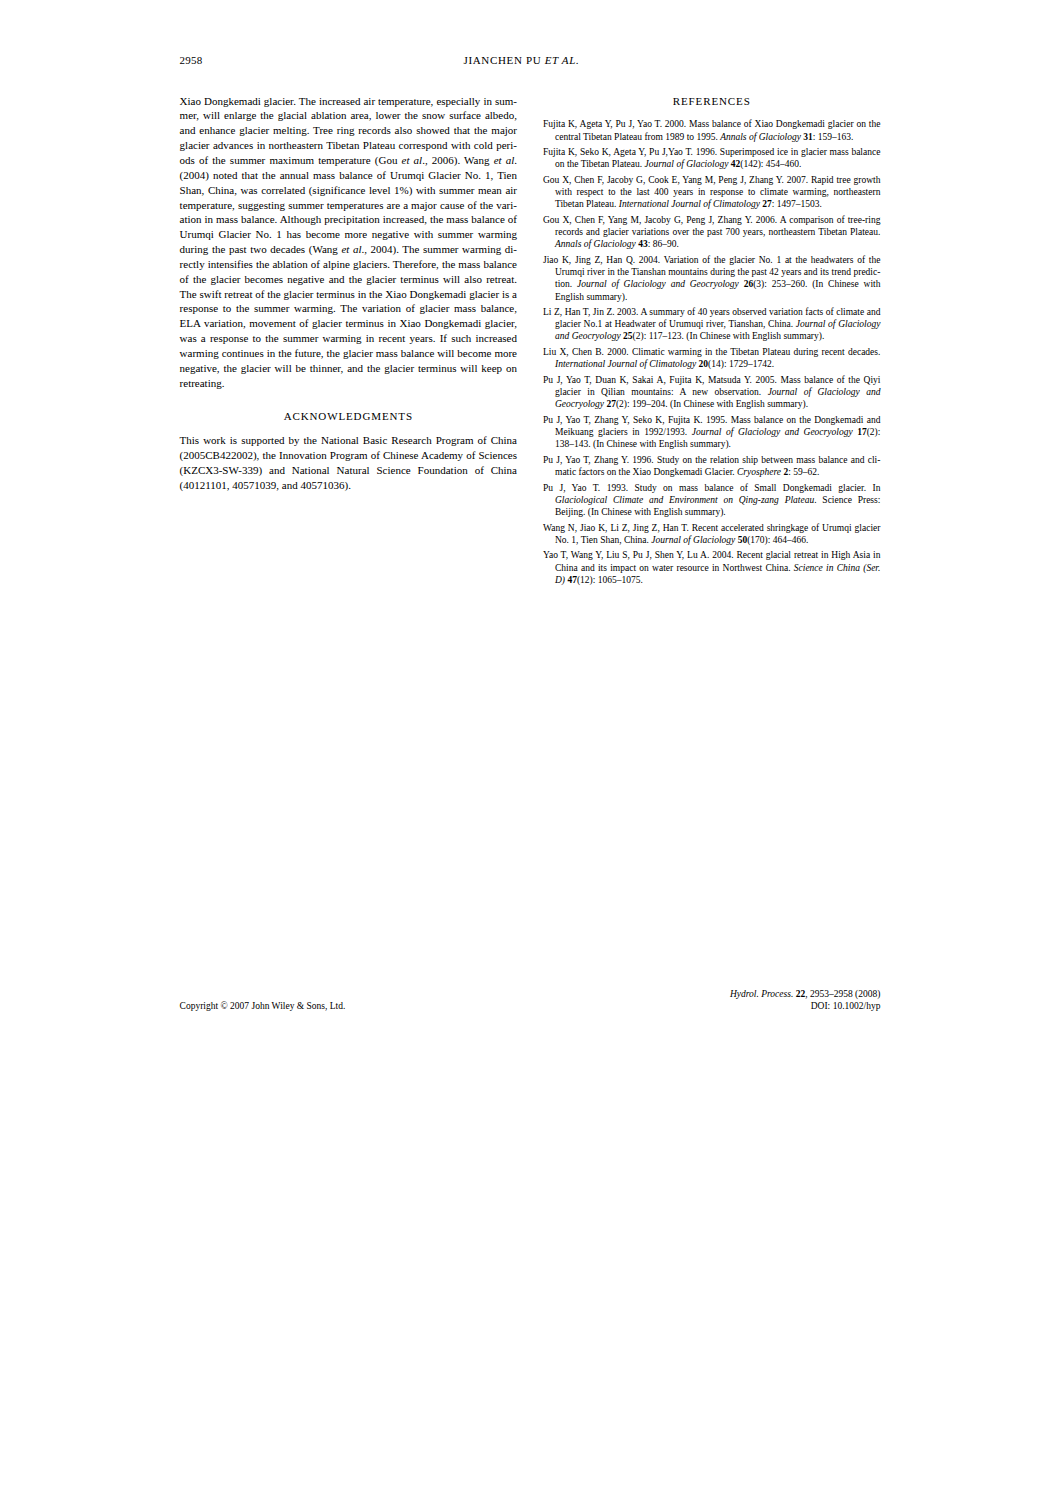2958
JIANCHEN PU ET AL.
Xiao Dongkemadi glacier. The increased air temperature, especially in summer, will enlarge the glacial ablation area, lower the snow surface albedo, and enhance glacier melting. Tree ring records also showed that the major glacier advances in northeastern Tibetan Plateau correspond with cold periods of the summer maximum temperature (Gou et al., 2006). Wang et al. (2004) noted that the annual mass balance of Urumqi Glacier No. 1, Tien Shan, China, was correlated (significance level 1%) with summer mean air temperature, suggesting summer temperatures are a major cause of the variation in mass balance. Although precipitation increased, the mass balance of Urumqi Glacier No. 1 has become more negative with summer warming during the past two decades (Wang et al., 2004). The summer warming directly intensifies the ablation of alpine glaciers. Therefore, the mass balance of the glacier becomes negative and the glacier terminus will also retreat. The swift retreat of the glacier terminus in the Xiao Dongkemadi glacier is a response to the summer warming. The variation of glacier mass balance, ELA variation, movement of glacier terminus in Xiao Dongkemadi glacier, was a response to the summer warming in recent years. If such increased warming continues in the future, the glacier mass balance will become more negative, the glacier will be thinner, and the glacier terminus will keep on retreating.
Acknowledgments
This work is supported by the National Basic Research Program of China (2005CB422002), the Innovation Program of Chinese Academy of Sciences (KZCX3-SW-339) and National Natural Science Foundation of China (40121101, 40571039, and 40571036).
References
Fujita K, Ageta Y, Pu J, Yao T. 2000. Mass balance of Xiao Dongkemadi glacier on the central Tibetan Plateau from 1989 to 1995. Annals of Glaciology 31: 159–163.
Fujita K, Seko K, Ageta Y, Pu J,Yao T. 1996. Superimposed ice in glacier mass balance on the Tibetan Plateau. Journal of Glaciology 42(142): 454–460.
Gou X, Chen F, Jacoby G, Cook E, Yang M, Peng J, Zhang Y. 2007. Rapid tree growth with respect to the last 400 years in response to climate warming, northeastern Tibetan Plateau. International Journal of Climatology 27: 1497–1503.
Gou X, Chen F, Yang M, Jacoby G, Peng J, Zhang Y. 2006. A comparison of tree-ring records and glacier variations over the past 700 years, northeastern Tibetan Plateau. Annals of Glaciology 43: 86–90.
Jiao K, Jing Z, Han Q. 2004. Variation of the glacier No. 1 at the headwaters of the Urumqi river in the Tianshan mountains during the past 42 years and its trend prediction. Journal of Glaciology and Geocryology 26(3): 253–260. (In Chinese with English summary).
Li Z, Han T, Jin Z. 2003. A summary of 40 years observed variation facts of climate and glacier No.1 at Headwater of Urumuqi river, Tianshan, China. Journal of Glaciology and Geocryology 25(2): 117–123. (In Chinese with English summary).
Liu X, Chen B. 2000. Climatic warming in the Tibetan Plateau during recent decades. International Journal of Climatology 20(14): 1729–1742.
Pu J, Yao T, Duan K, Sakai A, Fujita K, Matsuda Y. 2005. Mass balance of the Qiyi glacier in Qilian mountains: A new observation. Journal of Glaciology and Geocryology 27(2): 199–204. (In Chinese with English summary).
Pu J, Yao T, Zhang Y, Seko K, Fujita K. 1995. Mass balance on the Dongkemadi and Meikuang glaciers in 1992/1993. Journal of Glaciology and Geocryology 17(2): 138–143. (In Chinese with English summary).
Pu J, Yao T, Zhang Y. 1996. Study on the relation ship between mass balance and climatic factors on the Xiao Dongkemadi Glacier. Cryosphere 2: 59–62.
Pu J, Yao T. 1993. Study on mass balance of Small Dongkemadi glacier. In Glaciological Climate and Environment on Qing-zang Plateau. Science Press: Beijing. (In Chinese with English summary).
Wang N, Jiao K, Li Z, Jing Z, Han T. Recent accelerated shringkage of Urumqi glacier No. 1, Tien Shan, China. Journal of Glaciology 50(170): 464–466.
Yao T, Wang Y, Liu S, Pu J, Shen Y, Lu A. 2004. Recent glacial retreat in High Asia in China and its impact on water resource in Northwest China. Science in China (Ser. D) 47(12): 1065–1075.
Copyright © 2007 John Wiley & Sons, Ltd.
Hydrol. Process. 22, 2953–2958 (2008)
DOI: 10.1002/hyp